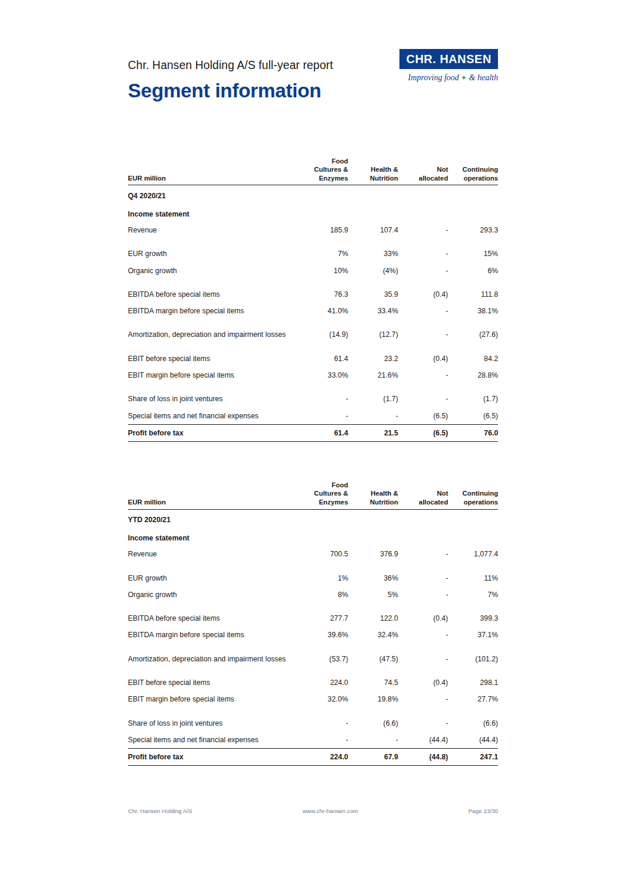CHR. HANSEN
Improving food ✦ & health
Chr. Hansen Holding A/S full-year report
Segment information
| EUR million | Food Cultures & Enzymes | Health & Nutrition | Not allocated | Continuing operations |
| --- | --- | --- | --- | --- |
| Q4 2020/21 |
| Income statement |
| Revenue | 185.9 | 107.4 | - | 293.3 |
| EUR growth | 7% | 33% | - | 15% |
| Organic growth | 10% | (4%) | - | 6% |
| EBITDA before special items | 76.3 | 35.9 | (0.4) | 111.8 |
| EBITDA margin before special items | 41.0% | 33.4% | - | 38.1% |
| Amortization, depreciation and impairment losses | (14.9) | (12.7) | - | (27.6) |
| EBIT before special items | 61.4 | 23.2 | (0.4) | 84.2 |
| EBIT margin before special items | 33.0% | 21.6% | - | 28.8% |
| Share of loss in joint ventures | - | (1.7) | - | (1.7) |
| Special items and net financial expenses | - | - | (6.5) | (6.5) |
| Profit before tax | 61.4 | 21.5 | (6.5) | 76.0 |
| EUR million | Food Cultures & Enzymes | Health & Nutrition | Not allocated | Continuing operations |
| --- | --- | --- | --- | --- |
| YTD 2020/21 |
| Income statement |
| Revenue | 700.5 | 376.9 | - | 1,077.4 |
| EUR growth | 1% | 36% | - | 11% |
| Organic growth | 8% | 5% | - | 7% |
| EBITDA before special items | 277.7 | 122.0 | (0.4) | 399.3 |
| EBITDA margin before special items | 39.6% | 32.4% | - | 37.1% |
| Amortization, depreciation and impairment losses | (53.7) | (47.5) | - | (101.2) |
| EBIT before special items | 224.0 | 74.5 | (0.4) | 298.1 |
| EBIT margin before special items | 32.0% | 19.8% | - | 27.7% |
| Share of loss in joint ventures | - | (6.6) | - | (6.6) |
| Special items and net financial expenses | - | - | (44.4) | (44.4) |
| Profit before tax | 224.0 | 67.9 | (44.8) | 247.1 |
Chr. Hansen Holding A/S
www.chr-hansen.com
Page 23/30